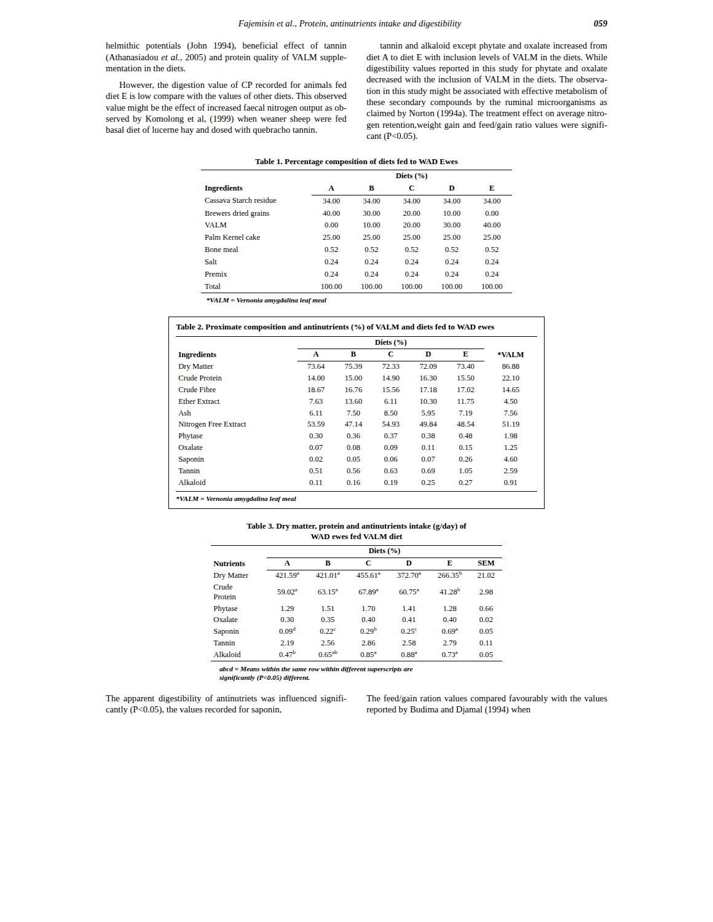Fajemisin et al., Protein, antinutrients intake and digestibility
059
helmithic potentials (John 1994), beneficial effect of tannin (Athanasiadou et al., 2005) and protein quality of VALM supplementation in the diets.
However, the digestion value of CP recorded for animals fed diet E is low compare with the values of other diets. This observed value might be the effect of increased faecal nitrogen output as observed by Komolong et al, (1999) when weaner sheep were fed basal diet of lucerne hay and dosed with quebracho tannin.
tannin and alkaloid except phytate and oxalate increased from diet A to diet E with inclusion levels of VALM in the diets. While digestibility values reported in this study for phytate and oxalate decreased with the inclusion of VALM in the diets. The observation in this study might be associated with effective metabolism of these secondary compounds by the ruminal microorganisms as claimed by Norton (1994a). The treatment effect on average nitrogen retention,weight gain and feed/gain ratio values were significant (P<0.05).
Table 1. Percentage composition of diets fed to WAD Ewes
| Ingredients | Diets (%) |
| --- | --- |
| A | B | C | D | E |
| Cassava Starch residue | 34.00 | 34.00 | 34.00 | 34.00 | 34.00 |
| Brewers dried grains | 40.00 | 30.00 | 20.00 | 10.00 | 0.00 |
| VALM | 0.00 | 10.00 | 20.00 | 30.00 | 40.00 |
| Palm Kernel cake | 25.00 | 25.00 | 25.00 | 25.00 | 25.00 |
| Bone meal | 0.52 | 0.52 | 0.52 | 0.52 | 0.52 |
| Salt | 0.24 | 0.24 | 0.24 | 0.24 | 0.24 |
| Premix | 0.24 | 0.24 | 0.24 | 0.24 | 0.24 |
| Total | 100.00 | 100.00 | 100.00 | 100.00 | 100.00 |
*VALM = Vernonia amygdalina leaf meal
Table 2. Proximate composition and antinutrients (%) of VALM and diets fed to WAD ewes
| Ingredients | Diets (%) | *VALM |
| --- | --- | --- |
| A | B | C | D | E |
| Dry Matter | 73.64 | 75.39 | 72.33 | 72.09 | 73.40 | 86.88 |
| Crude Protein | 14.00 | 15.00 | 14.90 | 16.30 | 15.50 | 22.10 |
| Crude Fibre | 18.67 | 16.76 | 15.56 | 17.18 | 17.02 | 14.65 |
| Ether Extract | 7.63 | 13.60 | 6.11 | 10.30 | 11.75 | 4.50 |
| Ash | 6.11 | 7.50 | 8.50 | 5.95 | 7.19 | 7.56 |
| Nitrogen Free Extract | 53.59 | 47.14 | 54.93 | 49.84 | 48.54 | 51.19 |
| Phytase | 0.30 | 0.36 | 0.37 | 0.38 | 0.48 | 1.98 |
| Oxalate | 0.07 | 0.08 | 0.09 | 0.11 | 0.15 | 1.25 |
| Saponin | 0.02 | 0.05 | 0.06 | 0.07 | 0.26 | 4.60 |
| Tannin | 0.51 | 0.56 | 0.63 | 0.69 | 1.05 | 2.59 |
| Alkaloid | 0.11 | 0.16 | 0.19 | 0.25 | 0.27 | 0.91 |
*VALM = Vernonia amygdalina leaf meal
Table 3. Dry matter, protein and antinutrients intake (g/day) of
WAD ewes fed VALM diet
| Nutrients | Diets (%) |
| --- | --- |
| A | B | C | D | E | SEM |
| Dry Matter | 421.59 a | 421.01 a | 455.61 a | 372.70 a | 266.35 b | 21.02 |
| Crude Protein | 59.02 a | 63.15 a | 67.89 a | 60.75 a | 41.28 b | 2.98 |
| Phytase | 1.29 | 1.51 | 1.70 | 1.41 | 1.28 | 0.66 |
| Oxalate | 0.30 | 0.35 | 0.40 | 0.41 | 0.40 | 0.02 |
| Saponin | 0.09 d | 0.22 c | 0.29 b | 0.25 c | 0.69 a | 0.05 |
| Tannin | 2.19 | 2.56 | 2.86 | 2.58 | 2.79 | 0.11 |
| Alkaloid | 0.47 b | 0.65 ab | 0.85 a | 0.88 a | 0.73 a | 0.05 |
abcd = Means within the same row within different superscripts are
significantly (P<0.05) different.
The apparent digestibility of antinutriets was influenced significantly (P<0.05), the values recorded for saponin,
The feed/gain ration values compared favourably with the values reported by Budima and Djamal (1994) when